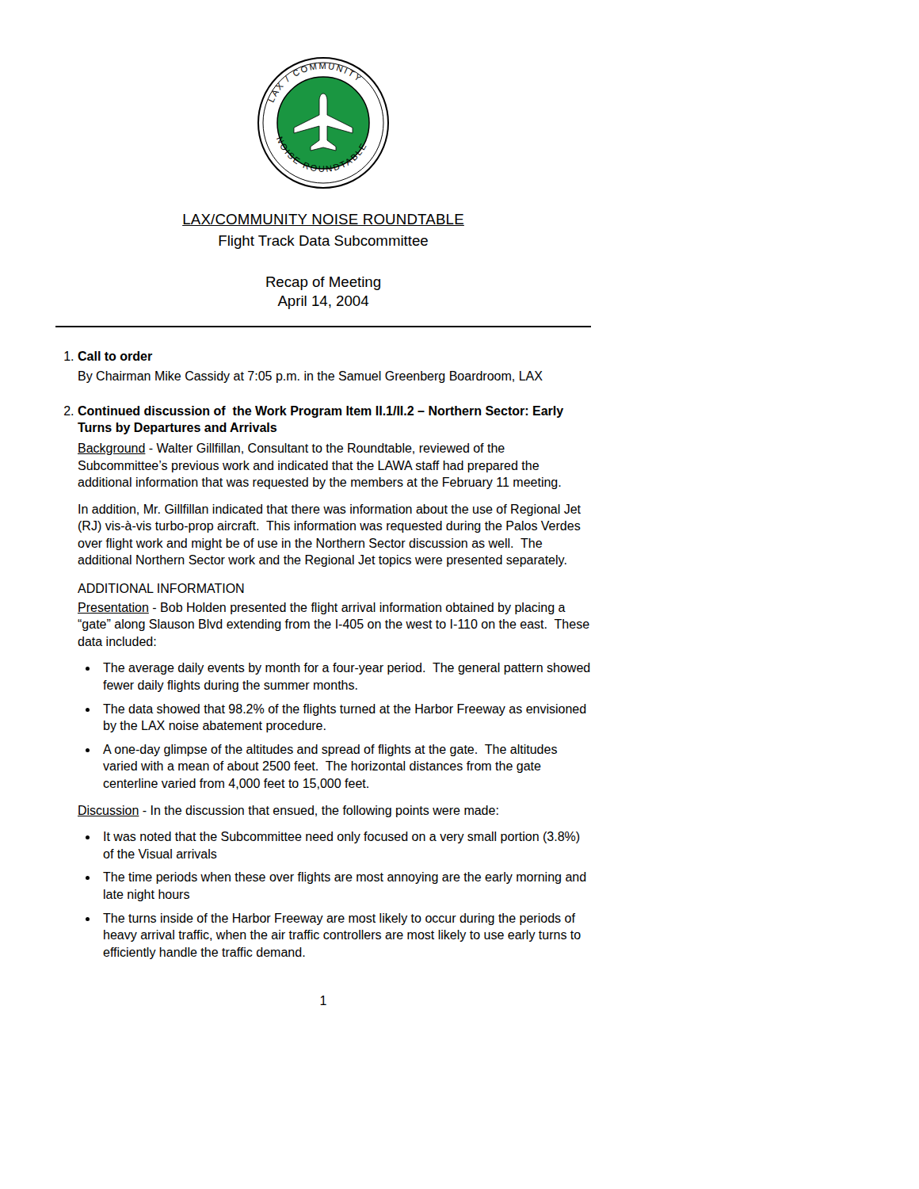LAX / COMMUNITY NOISE ROUNDTABLE
LAX/COMMUNITY NOISE ROUNDTABLE
Flight Track Data Subcommittee
Recap of Meeting
April 14, 2004
Call to order
By Chairman Mike Cassidy at 7:05 p.m. in the Samuel Greenberg Boardroom, LAX
Continued discussion of the Work Program Item II.1/II.2 – Northern Sector: Early Turns by Departures and Arrivals
Background - Walter Gillfillan, Consultant to the Roundtable, reviewed of the Subcommittee’s previous work and indicated that the LAWA staff had prepared the additional information that was requested by the members at the February 11 meeting.
In addition, Mr. Gillfillan indicated that there was information about the use of Regional Jet (RJ) vis-à-vis turbo-prop aircraft. This information was requested during the Palos Verdes over flight work and might be of use in the Northern Sector discussion as well. The additional Northern Sector work and the Regional Jet topics were presented separately.
ADDITIONAL INFORMATION
Presentation - Bob Holden presented the flight arrival information obtained by placing a “gate” along Slauson Blvd extending from the I-405 on the west to I-110 on the east. These data included:
The average daily events by month for a four-year period. The general pattern showed fewer daily flights during the summer months.
The data showed that 98.2% of the flights turned at the Harbor Freeway as envisioned by the LAX noise abatement procedure.
A one-day glimpse of the altitudes and spread of flights at the gate. The altitudes varied with a mean of about 2500 feet. The horizontal distances from the gate centerline varied from 4,000 feet to 15,000 feet.
Discussion - In the discussion that ensued, the following points were made:
It was noted that the Subcommittee need only focused on a very small portion (3.8%) of the Visual arrivals
The time periods when these over flights are most annoying are the early morning and late night hours
The turns inside of the Harbor Freeway are most likely to occur during the periods of heavy arrival traffic, when the air traffic controllers are most likely to use early turns to efficiently handle the traffic demand.
1